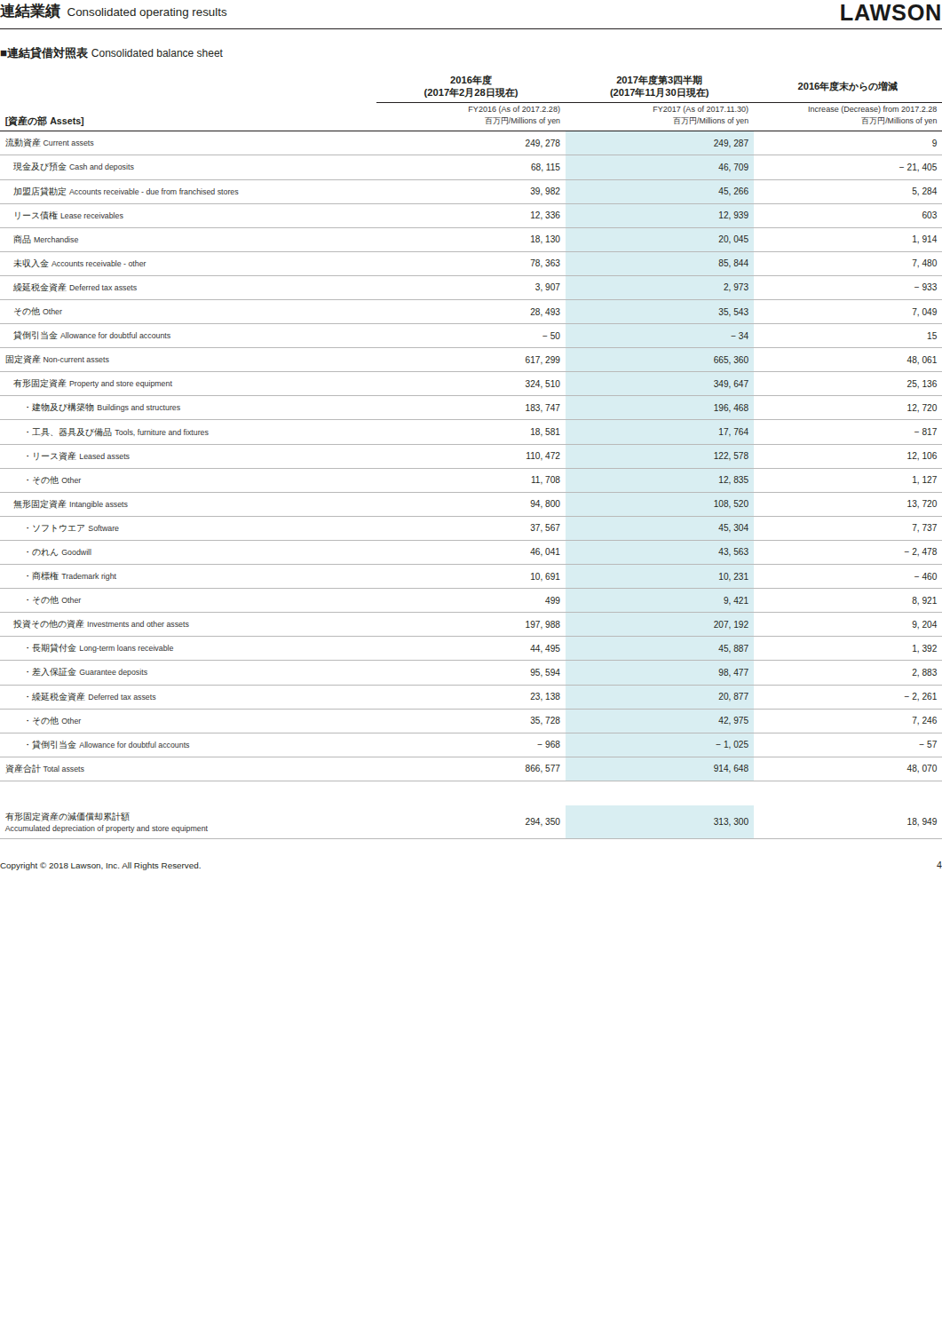LAWSON
連結業績Consolidated operating results
■連結貸借対照表Consolidated balance sheet
| | 2016年度 (2017年2月28日現在) | 2017年度第3四半期 (2017年11月30日現在) | 2016年度末からの増減 |
| --- | --- | --- | --- |
| | FY2016 (As of 2017.2.28) | FY2017 (As of 2017.11.30) | Increase (Decrease) from 2017.2.28 |
| [資産の部 Assets] | 百万円/Millions of yen | 百万円/Millions of yen | 百万円/Millions of yen |
| 流動資産 Current assets | 249, 278 | 249, 287 | 9 |
| 現金及び預金 Cash and deposits | 68, 115 | 46, 709 | − 21, 405 |
| 加盟店貸勘定 Accounts receivable - due from franchised stores | 39, 982 | 45, 266 | 5, 284 |
| リース債権 Lease receivables | 12, 336 | 12, 939 | 603 |
| 商品 Merchandise | 18, 130 | 20, 045 | 1, 914 |
| 未収入金 Accounts receivable - other | 78, 363 | 85, 844 | 7, 480 |
| 繰延税金資産 Deferred tax assets | 3, 907 | 2, 973 | − 933 |
| その他 Other | 28, 493 | 35, 543 | 7, 049 |
| 貸倒引当金 Allowance for doubtful accounts | − 50 | − 34 | 15 |
| 固定資産 Non-current assets | 617, 299 | 665, 360 | 48, 061 |
| 有形固定資産 Property and store equipment | 324, 510 | 349, 647 | 25, 136 |
| ・建物及び構築物 Buildings and structures | 183, 747 | 196, 468 | 12, 720 |
| ・工具、器具及び備品 Tools, furniture and fixtures | 18, 581 | 17, 764 | − 817 |
| ・リース資産 Leased assets | 110, 472 | 122, 578 | 12, 106 |
| ・その他 Other | 11, 708 | 12, 835 | 1, 127 |
| 無形固定資産 Intangible assets | 94, 800 | 108, 520 | 13, 720 |
| ・ソフトウエア Software | 37, 567 | 45, 304 | 7, 737 |
| ・のれん Goodwill | 46, 041 | 43, 563 | − 2, 478 |
| ・商標権 Trademark right | 10, 691 | 10, 231 | − 460 |
| ・その他 Other | 499 | 9, 421 | 8, 921 |
| 投資その他の資産 Investments and other assets | 197, 988 | 207, 192 | 9, 204 |
| ・長期貸付金 Long-term loans receivable | 44, 495 | 45, 887 | 1, 392 |
| ・差入保証金 Guarantee deposits | 95, 594 | 98, 477 | 2, 883 |
| ・繰延税金資産 Deferred tax assets | 23, 138 | 20, 877 | − 2, 261 |
| ・その他 Other | 35, 728 | 42, 975 | 7, 246 |
| ・貸倒引当金 Allowance for doubtful accounts | − 968 | − 1, 025 | − 57 |
| 資産合計 Total assets | 866, 577 | 914, 648 | 48, 070 |
| 有形固定資産の減価償却累計額 Accumulated depreciation of property and store equipment | 294, 350 | 313, 300 | 18, 949 |
Copyright © 2018 Lawson, Inc. All Rights Reserved.
4